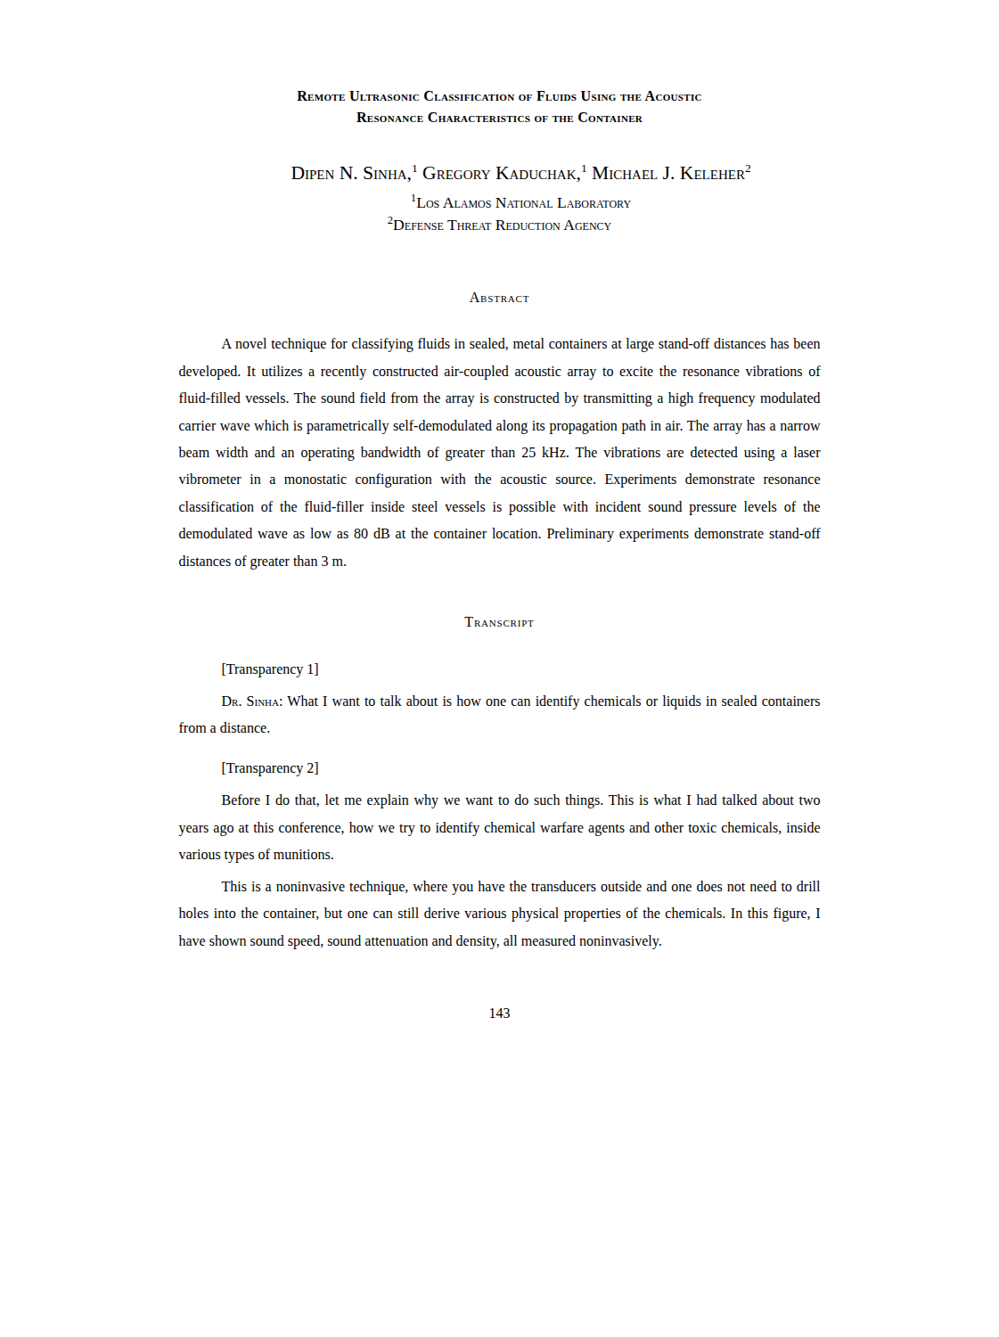Remote Ultrasonic Classification of Fluids Using the Acoustic
Resonance Characteristics of the Container
Dipen N. Sinha,1 Gregory Kaduchak,1 Michael J. Keleher2
1Los Alamos National Laboratory
2Defense Threat Reduction Agency
Abstract
A novel technique for classifying fluids in sealed, metal containers at large stand-off distances has been developed. It utilizes a recently constructed air-coupled acoustic array to excite the resonance vibrations of fluid-filled vessels. The sound field from the array is constructed by transmitting a high frequency modulated carrier wave which is parametrically self-demodulated along its propagation path in air. The array has a narrow beam width and an operating bandwidth of greater than 25 kHz. The vibrations are detected using a laser vibrometer in a monostatic configuration with the acoustic source. Experiments demonstrate resonance classification of the fluid-filler inside steel vessels is possible with incident sound pressure levels of the demodulated wave as low as 80 dB at the container location. Preliminary experiments demonstrate stand-off distances of greater than 3 m.
Transcript
[Transparency 1]
Dr. Sinha: What I want to talk about is how one can identify chemicals or liquids in sealed containers from a distance.
[Transparency 2]
Before I do that, let me explain why we want to do such things. This is what I had talked about two years ago at this conference, how we try to identify chemical warfare agents and other toxic chemicals, inside various types of munitions.
This is a noninvasive technique, where you have the transducers outside and one does not need to drill holes into the container, but one can still derive various physical properties of the chemicals. In this figure, I have shown sound speed, sound attenuation and density, all measured noninvasively.
143